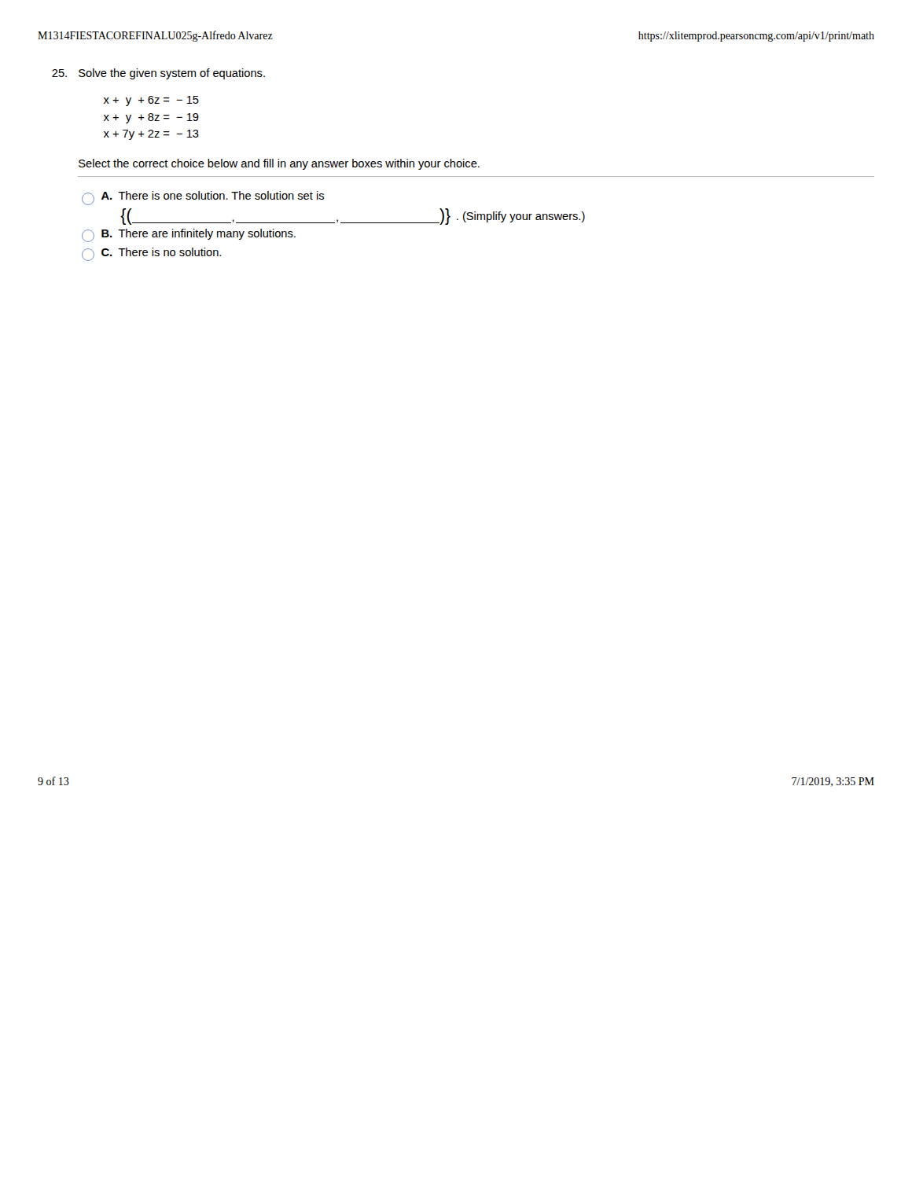M1314FIESTACOREFINALU025g-Alfredo Alvarez
https://xlitemprod.pearsoncmg.com/api/v1/print/math
25.
Solve the given system of equations.
x + y + 6z = − 15 x + y + 8z = − 19 x + 7y + 2z = − 13
Select the correct choice below and fill in any answer boxes within your choice.
A.
There is one solution. The solution set is
{( , , )}. (Simplify your answers.)
B.
There are infinitely many solutions.
C.
There is no solution.
9 of 13
7/1/2019, 3:35 PM